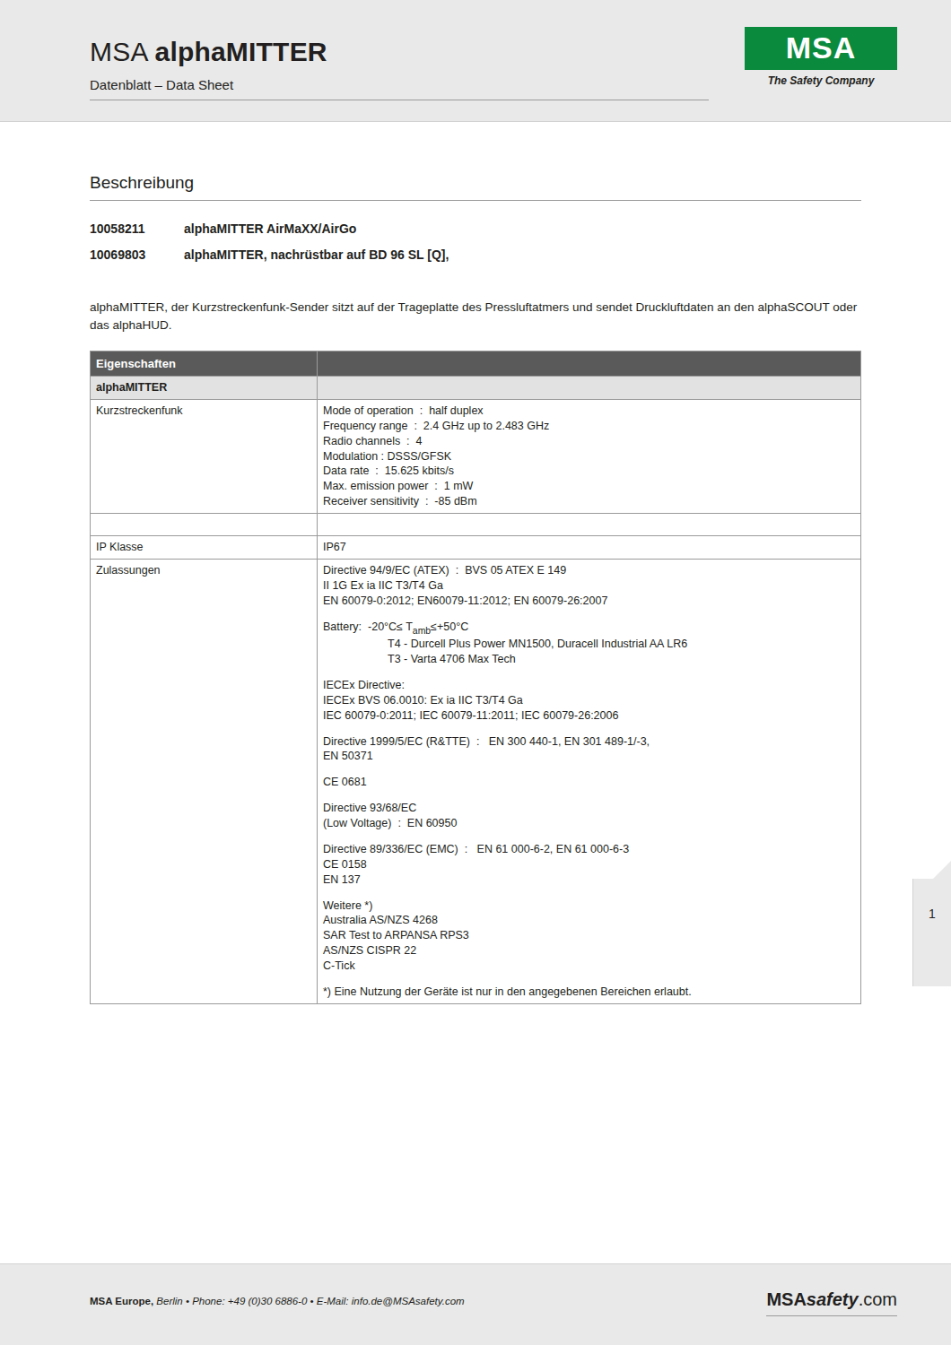MSA alphaMITTER
Datenblatt – Data Sheet
MSA
The Safety Company
Beschreibung
10058211alphaMITTER AirMaXX/AirGo
10069803alphaMITTER, nachrüstbar auf BD 96 SL [Q],
alphaMITTER, der Kurzstreckenfunk-Sender sitzt auf der Trageplatte des Pressluftatmers und sendet Druckluftdaten an den alphaSCOUT oder das alphaHUD.
| Eigenschaften | |
| --- | --- |
| alphaMITTER | |
| Kurzstreckenfunk | Mode of operation : half duplex Frequency range : 2.4 GHz up to 2.483 GHz Radio channels : 4 Modulation : DSSS/GFSK Data rate : 15.625 kbits/s Max. emission power : 1 mW Receiver sensitivity : -85 dBm |
| IP Klasse | IP67 |
| Zulassungen | Directive 94/9/EC (ATEX) : BVS 05 ATEX E 149 II 1G Ex ia IIC T3/T4 Ga EN 60079-0:2012; EN60079-11:2012; EN 60079-26:2007 Battery: -20°C≤ T amb ≤+50°C T4 - Durcell Plus Power MN1500, Duracell Industrial AA LR6 T3 - Varta 4706 Max Tech IECEx Directive: IECEx BVS 06.0010: Ex ia IIC T3/T4 Ga IEC 60079-0:2011; IEC 60079-11:2011; IEC 60079-26:2006 Directive 1999/5/EC (R&TTE) : EN 300 440-1, EN 301 489-1/-3, EN 50371 CE 0681 Directive 93/68/EC (Low Voltage) : EN 60950 Directive 89/336/EC (EMC) : EN 61 000-6-2, EN 61 000-6-3 CE 0158 EN 137 Weitere *) Australia AS/NZS 4268 SAR Test to ARPANSA RPS3 AS/NZS CISPR 22 C-Tick *) Eine Nutzung der Geräte ist nur in den angegebenen Bereichen erlaubt. |
1
MSA Europe, Berlin • Phone: +49 (0)30 6886-0 • E-Mail: info.de@MSAsafety.com
MSA safety.com